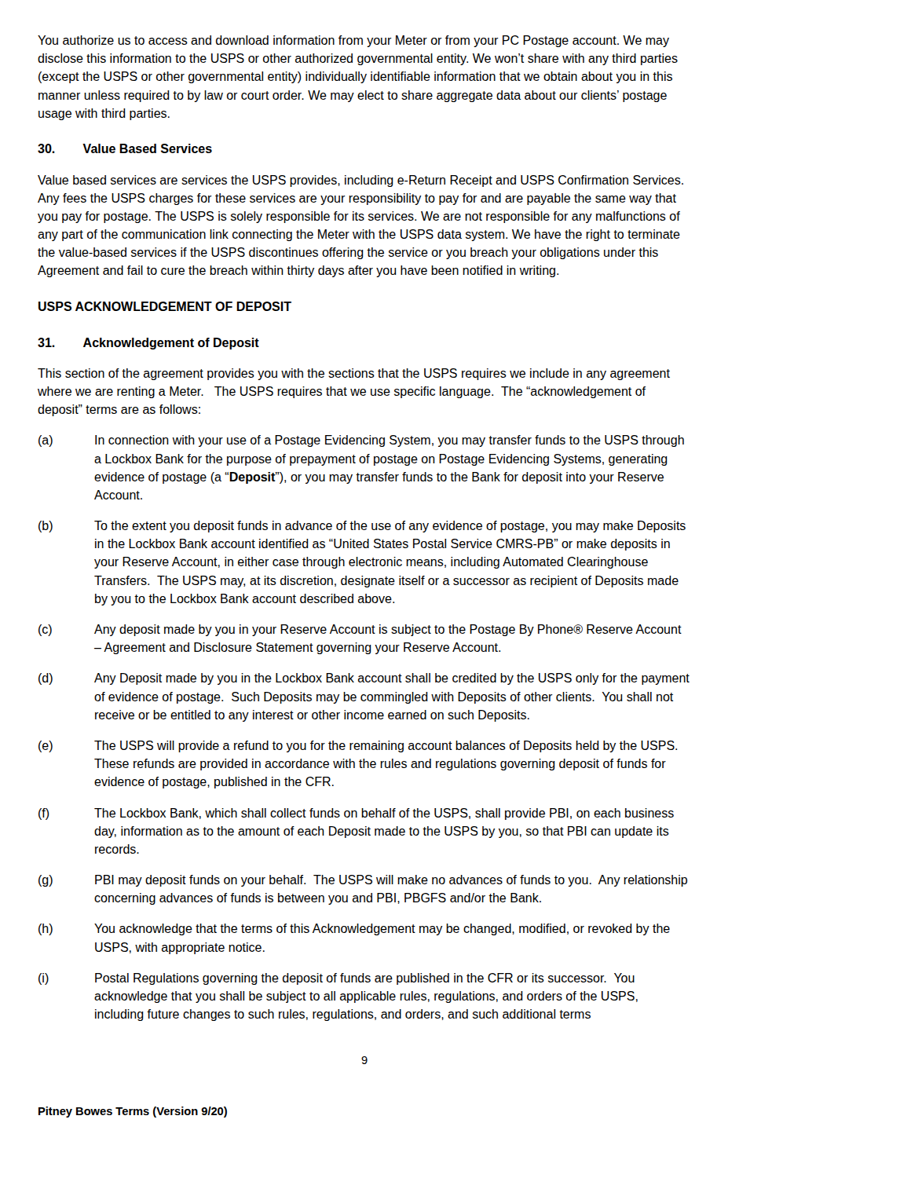You authorize us to access and download information from your Meter or from your PC Postage account. We may disclose this information to the USPS or other authorized governmental entity. We won’t share with any third parties (except the USPS or other governmental entity) individually identifiable information that we obtain about you in this manner unless required to by law or court order. We may elect to share aggregate data about our clients’ postage usage with third parties.
30. Value Based Services
Value based services are services the USPS provides, including e-Return Receipt and USPS Confirmation Services. Any fees the USPS charges for these services are your responsibility to pay for and are payable the same way that you pay for postage. The USPS is solely responsible for its services. We are not responsible for any malfunctions of any part of the communication link connecting the Meter with the USPS data system. We have the right to terminate the value-based services if the USPS discontinues offering the service or you breach your obligations under this Agreement and fail to cure the breach within thirty days after you have been notified in writing.
USPS ACKNOWLEDGEMENT OF DEPOSIT
31. Acknowledgement of Deposit
This section of the agreement provides you with the sections that the USPS requires we include in any agreement where we are renting a Meter. The USPS requires that we use specific language. The “acknowledgement of deposit” terms are as follows:
(a) In connection with your use of a Postage Evidencing System, you may transfer funds to the USPS through a Lockbox Bank for the purpose of prepayment of postage on Postage Evidencing Systems, generating evidence of postage (a “Deposit”), or you may transfer funds to the Bank for deposit into your Reserve Account.
(b) To the extent you deposit funds in advance of the use of any evidence of postage, you may make Deposits in the Lockbox Bank account identified as “United States Postal Service CMRS-PB” or make deposits in your Reserve Account, in either case through electronic means, including Automated Clearinghouse Transfers. The USPS may, at its discretion, designate itself or a successor as recipient of Deposits made by you to the Lockbox Bank account described above.
(c) Any deposit made by you in your Reserve Account is subject to the Postage By Phone® Reserve Account – Agreement and Disclosure Statement governing your Reserve Account.
(d) Any Deposit made by you in the Lockbox Bank account shall be credited by the USPS only for the payment of evidence of postage. Such Deposits may be commingled with Deposits of other clients. You shall not receive or be entitled to any interest or other income earned on such Deposits.
(e) The USPS will provide a refund to you for the remaining account balances of Deposits held by the USPS. These refunds are provided in accordance with the rules and regulations governing deposit of funds for evidence of postage, published in the CFR.
(f) The Lockbox Bank, which shall collect funds on behalf of the USPS, shall provide PBI, on each business day, information as to the amount of each Deposit made to the USPS by you, so that PBI can update its records.
(g) PBI may deposit funds on your behalf. The USPS will make no advances of funds to you. Any relationship concerning advances of funds is between you and PBI, PBGFS and/or the Bank.
(h) You acknowledge that the terms of this Acknowledgement may be changed, modified, or revoked by the USPS, with appropriate notice.
(i) Postal Regulations governing the deposit of funds are published in the CFR or its successor. You acknowledge that you shall be subject to all applicable rules, regulations, and orders of the USPS, including future changes to such rules, regulations, and orders, and such additional terms
9
Pitney Bowes Terms (Version 9/20)